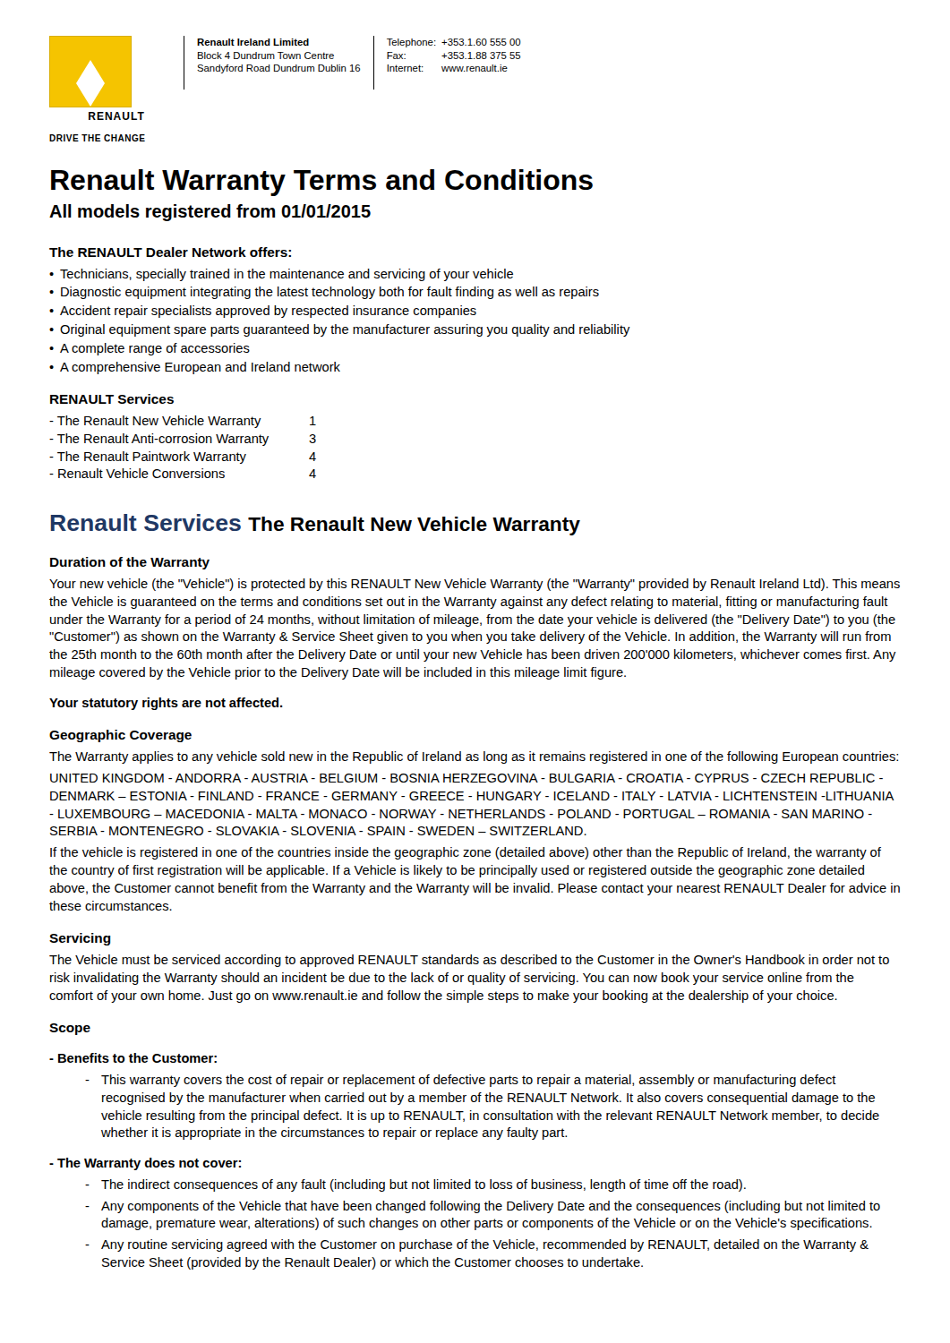RENAULT
DRIVE THE CHANGE
Renault Ireland Limited
Block 4 Dundrum Town Centre
Sandyford Road Dundrum Dublin 16
| Telephone: | +353.1.60 555 00 |
| Fax: | +353.1.88 375 55 |
| Internet: | www.renault.ie |
Renault Warranty Terms and Conditions
All models registered from 01/01/2015
The RENAULT Dealer Network offers:
Technicians, specially trained in the maintenance and servicing of your vehicle
Diagnostic equipment integrating the latest technology both for fault finding as well as repairs
Accident repair specialists approved by respected insurance companies
Original equipment spare parts guaranteed by the manufacturer assuring you quality and reliability
A complete range of accessories
A comprehensive European and Ireland network
RENAULT Services
- The Renault New Vehicle Warranty 1
- The Renault Anti-corrosion Warranty 3
- The Renault Paintwork Warranty 4
- Renault Vehicle Conversions 4
Renault Services The Renault New Vehicle Warranty
Duration of the Warranty
Your new vehicle (the "Vehicle") is protected by this RENAULT New Vehicle Warranty (the "Warranty" provided by Renault Ireland Ltd). This means the Vehicle is guaranteed on the terms and conditions set out in the Warranty against any defect relating to material, fitting or manufacturing fault under the Warranty for a period of 24 months, without limitation of mileage, from the date your vehicle is delivered (the "Delivery Date") to you (the "Customer") as shown on the Warranty & Service Sheet given to you when you take delivery of the Vehicle. In addition, the Warranty will run from the 25th month to the 60th month after the Delivery Date or until your new Vehicle has been driven 200'000 kilometers, whichever comes first. Any mileage covered by the Vehicle prior to the Delivery Date will be included in this mileage limit figure.
Your statutory rights are not affected.
Geographic Coverage
The Warranty applies to any vehicle sold new in the Republic of Ireland as long as it remains registered in one of the following European countries:
UNITED KINGDOM - ANDORRA - AUSTRIA - BELGIUM - BOSNIA HERZEGOVINA - BULGARIA - CROATIA - CYPRUS - CZECH REPUBLIC - DENMARK – ESTONIA - FINLAND - FRANCE - GERMANY - GREECE - HUNGARY - ICELAND - ITALY - LATVIA - LICHTENSTEIN -LITHUANIA - LUXEMBOURG – MACEDONIA - MALTA - MONACO - NORWAY - NETHERLANDS - POLAND - PORTUGAL – ROMANIA - SAN MARINO - SERBIA - MONTENEGRO - SLOVAKIA - SLOVENIA - SPAIN - SWEDEN – SWITZERLAND.
If the vehicle is registered in one of the countries inside the geographic zone (detailed above) other than the Republic of Ireland, the warranty of the country of first registration will be applicable. If a Vehicle is likely to be principally used or registered outside the geographic zone detailed above, the Customer cannot benefit from the Warranty and the Warranty will be invalid. Please contact your nearest RENAULT Dealer for advice in these circumstances.
Servicing
The Vehicle must be serviced according to approved RENAULT standards as described to the Customer in the Owner's Handbook in order not to risk invalidating the Warranty should an incident be due to the lack of or quality of servicing. You can now book your service online from the comfort of your own home. Just go on www.renault.ie and follow the simple steps to make your booking at the dealership of your choice.
Scope
- Benefits to the Customer:
This warranty covers the cost of repair or replacement of defective parts to repair a material, assembly or manufacturing defect recognised by the manufacturer when carried out by a member of the RENAULT Network. It also covers consequential damage to the vehicle resulting from the principal defect. It is up to RENAULT, in consultation with the relevant RENAULT Network member, to decide whether it is appropriate in the circumstances to repair or replace any faulty part.
- The Warranty does not cover:
The indirect consequences of any fault (including but not limited to loss of business, length of time off the road).
Any components of the Vehicle that have been changed following the Delivery Date and the consequences (including but not limited to damage, premature wear, alterations) of such changes on other parts or components of the Vehicle or on the Vehicle's specifications.
Any routine servicing agreed with the Customer on purchase of the Vehicle, recommended by RENAULT, detailed on the Warranty & Service Sheet (provided by the Renault Dealer) or which the Customer chooses to undertake.